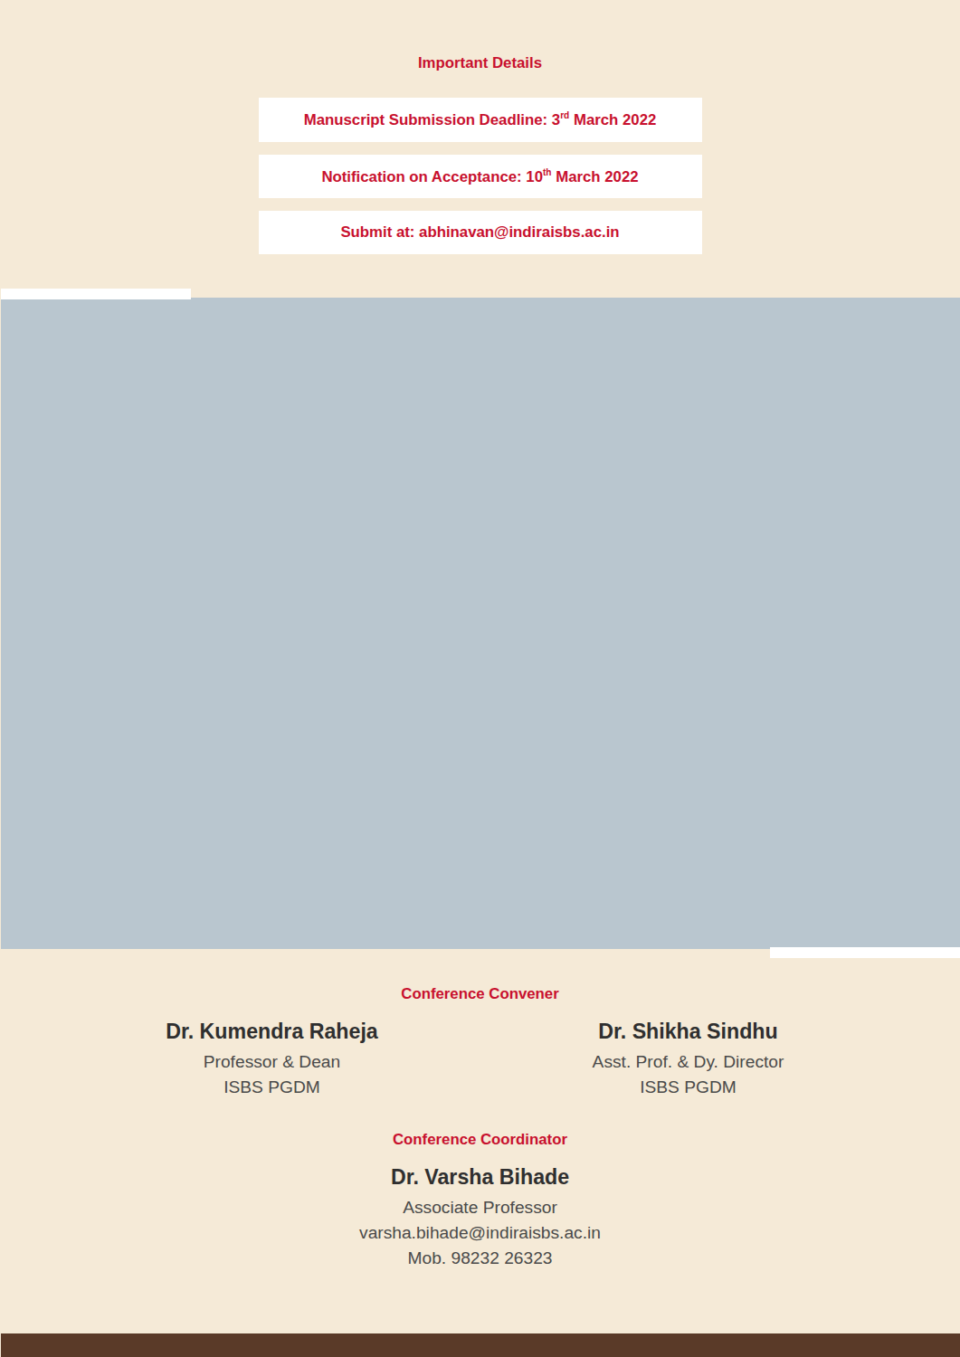Important Details
Manuscript Submission Deadline: 3rd March 2022
Notification on Acceptance: 10th March 2022
Submit at: abhinavan@indiraisbs.ac.in
Conference Convener
Dr. Kumendra Raheja
Professor & Dean
ISBS PGDM
Dr. Shikha Sindhu
Asst. Prof. & Dy. Director
ISBS PGDM
Conference Coordinator
Dr. Varsha Bihade
Associate Professor
varsha.bihade@indiraisbs.ac.in
Mob. 98232 26323